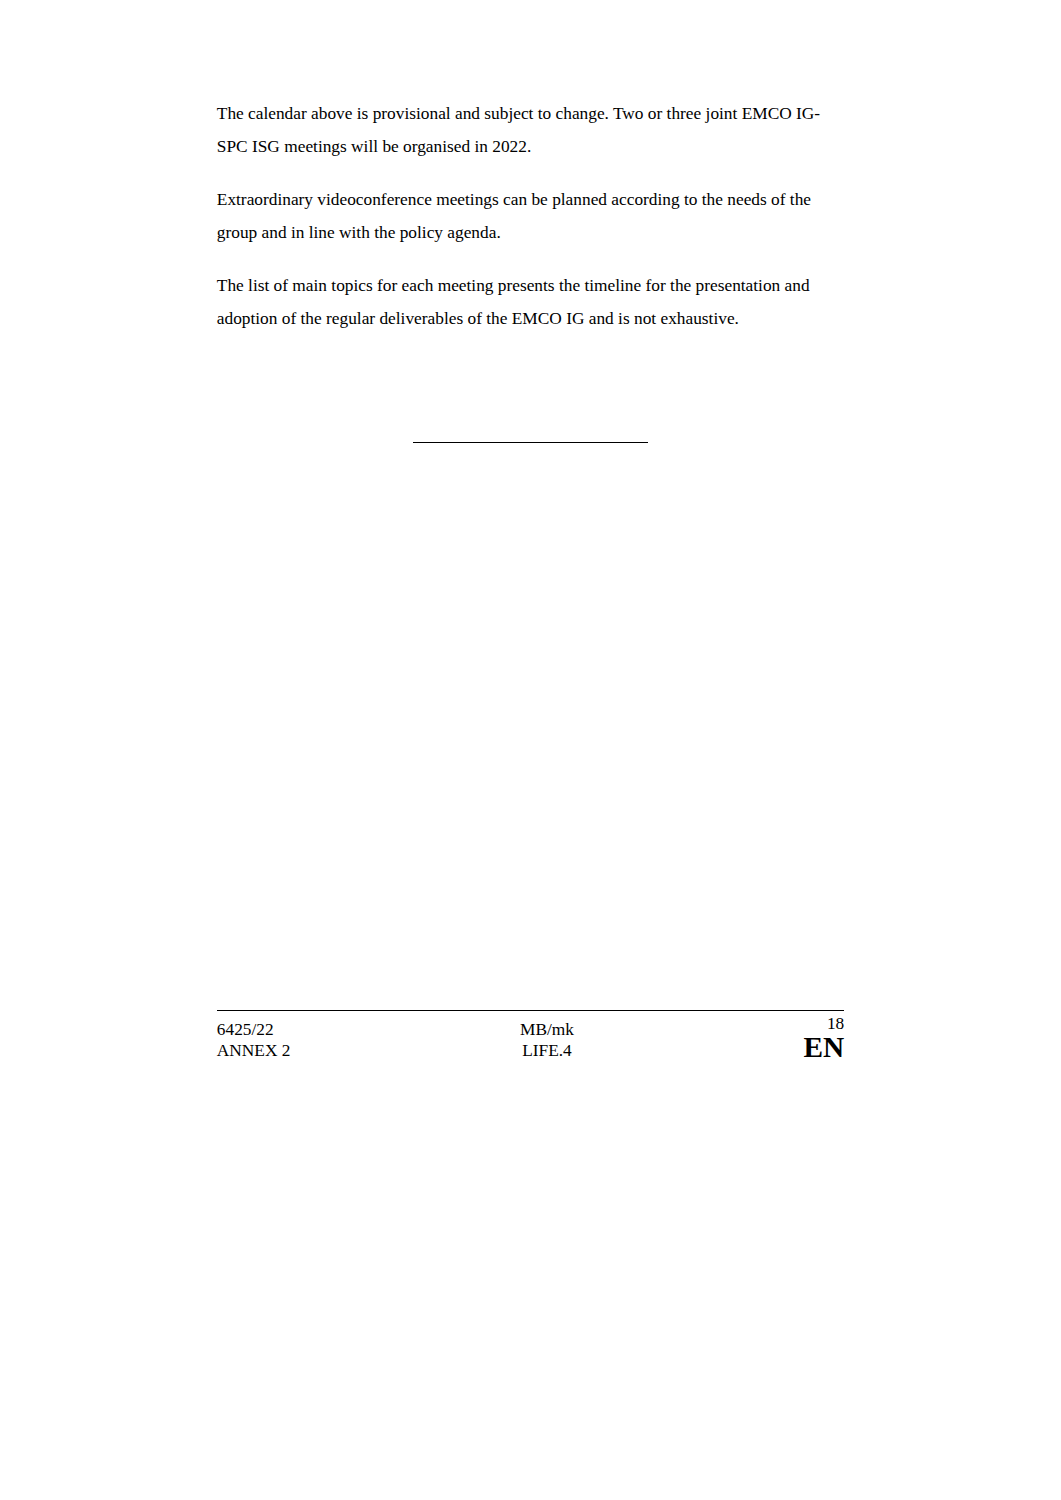The calendar above is provisional and subject to change. Two or three joint EMCO IG-SPC ISG meetings will be organised in 2022.
Extraordinary videoconference meetings can be planned according to the needs of the group and in line with the policy agenda.
The list of main topics for each meeting presents the timeline for the presentation and adoption of the regular deliverables of the EMCO IG and is not exhaustive.
6425/22 ANNEX 2
MB/mk LIFE.4
18 EN